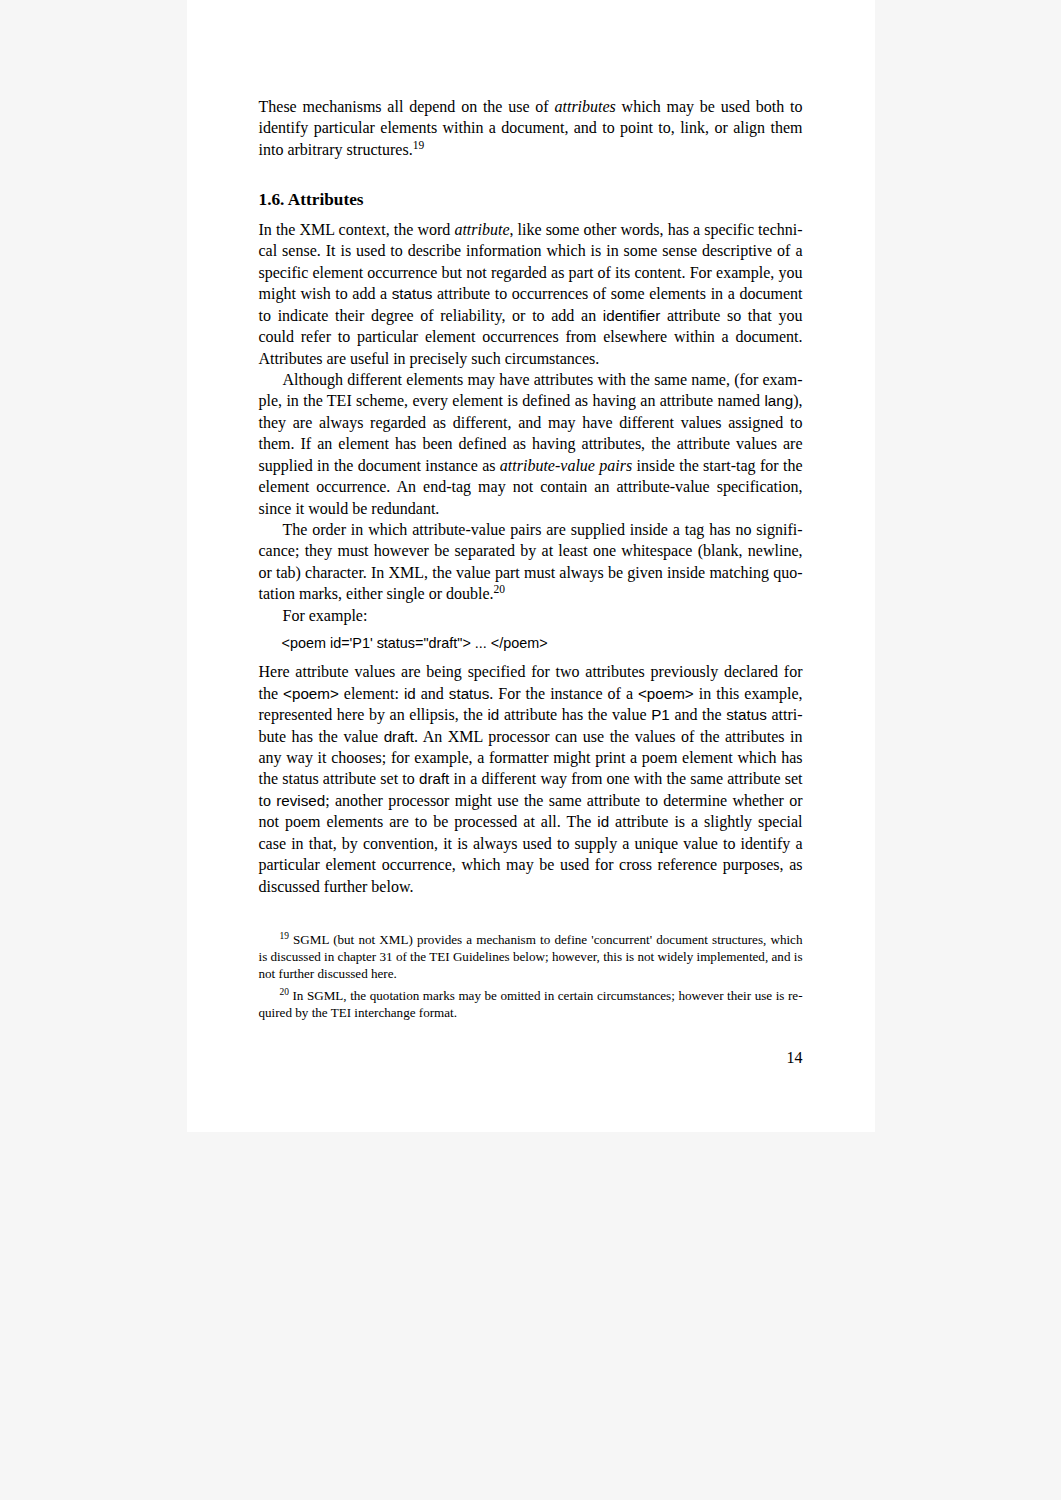These mechanisms all depend on the use of attributes which may be used both to identify particular elements within a document, and to point to, link, or align them into arbitrary structures.19
1.6. Attributes
In the XML context, the word attribute, like some other words, has a specific technical sense. It is used to describe information which is in some sense descriptive of a specific element occurrence but not regarded as part of its content. For example, you might wish to add a status attribute to occurrences of some elements in a document to indicate their degree of reliability, or to add an identifier attribute so that you could refer to particular element occurrences from elsewhere within a document. Attributes are useful in precisely such circumstances.
Although different elements may have attributes with the same name, (for example, in the TEI scheme, every element is defined as having an attribute named lang), they are always regarded as different, and may have different values assigned to them. If an element has been defined as having attributes, the attribute values are supplied in the document instance as attribute-value pairs inside the start-tag for the element occurrence. An end-tag may not contain an attribute-value specification, since it would be redundant.
The order in which attribute-value pairs are supplied inside a tag has no significance; they must however be separated by at least one whitespace (blank, newline, or tab) character. In XML, the value part must always be given inside matching quotation marks, either single or double.20
For example:
<poem id='P1' status="draft"> ... </poem>
Here attribute values are being specified for two attributes previously declared for the <poem> element: id and status. For the instance of a <poem> in this example, represented here by an ellipsis, the id attribute has the value P1 and the status attribute has the value draft. An XML processor can use the values of the attributes in any way it chooses; for example, a formatter might print a poem element which has the status attribute set to draft in a different way from one with the same attribute set to revised; another processor might use the same attribute to determine whether or not poem elements are to be processed at all. The id attribute is a slightly special case in that, by convention, it is always used to supply a unique value to identify a particular element occurrence, which may be used for cross reference purposes, as discussed further below.
19 SGML (but not XML) provides a mechanism to define 'concurrent' document structures, which is discussed in chapter 31 of the TEI Guidelines below; however, this is not widely implemented, and is not further discussed here.
20 In SGML, the quotation marks may be omitted in certain circumstances; however their use is required by the TEI interchange format.
14